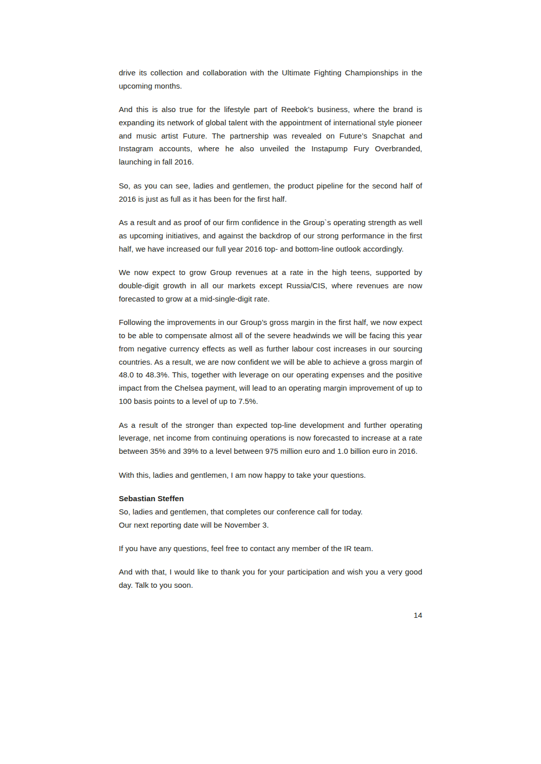drive its collection and collaboration with the Ultimate Fighting Championships in the upcoming months.
And this is also true for the lifestyle part of Reebok’s business, where the brand is expanding its network of global talent with the appointment of international style pioneer and music artist Future. The partnership was revealed on Future’s Snapchat and Instagram accounts, where he also unveiled the Instapump Fury Overbranded, launching in fall 2016.
So, as you can see, ladies and gentlemen, the product pipeline for the second half of 2016 is just as full as it has been for the first half.
As a result and as proof of our firm confidence in the Group`s operating strength as well as upcoming initiatives, and against the backdrop of our strong performance in the first half, we have increased our full year 2016 top- and bottom-line outlook accordingly.
We now expect to grow Group revenues at a rate in the high teens, supported by double-digit growth in all our markets except Russia/CIS, where revenues are now forecasted to grow at a mid-single-digit rate.
Following the improvements in our Group’s gross margin in the first half, we now expect to be able to compensate almost all of the severe headwinds we will be facing this year from negative currency effects as well as further labour cost increases in our sourcing countries. As a result, we are now confident we will be able to achieve a gross margin of 48.0 to 48.3%. This, together with leverage on our operating expenses and the positive impact from the Chelsea payment, will lead to an operating margin improvement of up to 100 basis points to a level of up to 7.5%.
As a result of the stronger than expected top-line development and further operating leverage, net income from continuing operations is now forecasted to increase at a rate between 35% and 39% to a level between 975 million euro and 1.0 billion euro in 2016.
With this, ladies and gentlemen, I am now happy to take your questions.
Sebastian Steffen
So, ladies and gentlemen, that completes our conference call for today.
Our next reporting date will be November 3.
If you have any questions, feel free to contact any member of the IR team.
And with that, I would like to thank you for your participation and wish you a very good day. Talk to you soon.
14